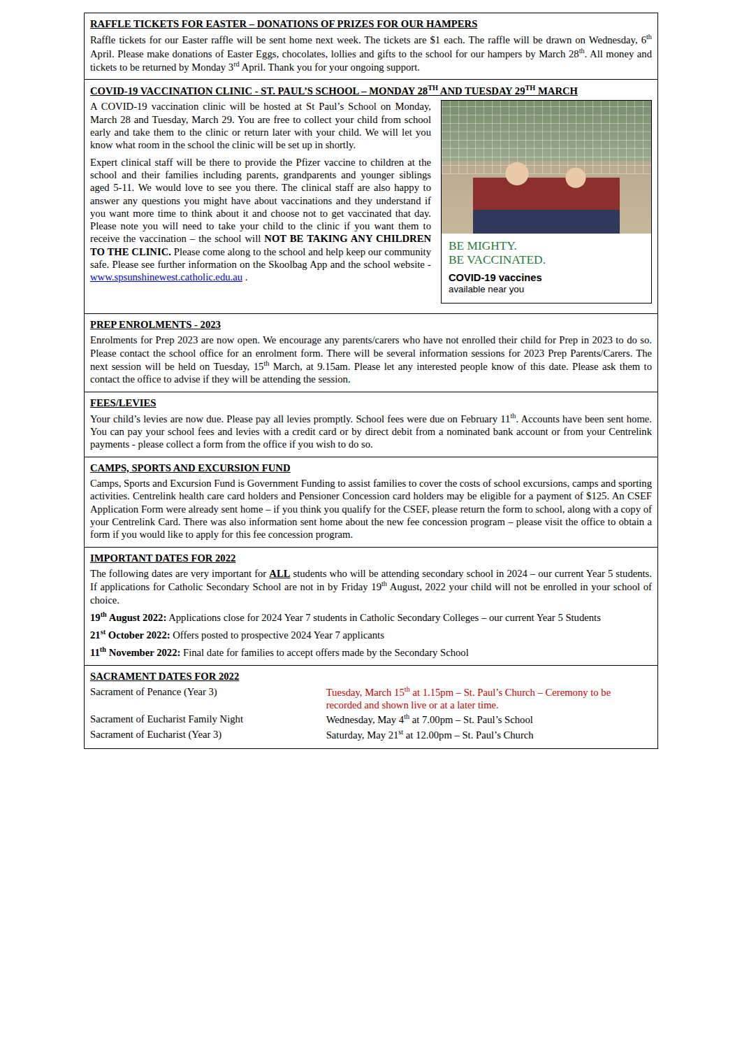Raffle Tickets for Easter – Donations of Prizes for our Hampers
Raffle tickets for our Easter raffle will be sent home next week. The tickets are $1 each. The raffle will be drawn on Wednesday, 6th April. Please make donations of Easter Eggs, chocolates, lollies and gifts to the school for our hampers by March 28th. All money and tickets to be returned by Monday 3rd April. Thank you for your ongoing support.
COVID-19 Vaccination Clinic - St. Paul’s School – Monday 28th and Tuesday 29th March
BE MIGHTY.
BE VACCINATED.
COVID-19 vaccinesavailable near you
A COVID-19 vaccination clinic will be hosted at St Paul’s School on Monday, March 28 and Tuesday, March 29. You are free to collect your child from school early and take them to the clinic or return later with your child. We will let you know what room in the school the clinic will be set up in shortly.
Expert clinical staff will be there to provide the Pfizer vaccine to children at the school and their families including parents, grandparents and younger siblings aged 5-11. We would love to see you there. The clinical staff are also happy to answer any questions you might have about vaccinations and they understand if you want more time to think about it and choose not to get vaccinated that day. Please note you will need to take your child to the clinic if you want them to receive the vaccination – the school will NOT BE TAKING ANY CHILDREN TO THE CLINIC. Please come along to the school and help keep our community safe. Please see further information on the Skoolbag App and the school website - www.spsunshinewest.catholic.edu.au .
Prep Enrolments - 2023
Enrolments for Prep 2023 are now open. We encourage any parents/carers who have not enrolled their child for Prep in 2023 to do so. Please contact the school office for an enrolment form. There will be several information sessions for 2023 Prep Parents/Carers. The next session will be held on Tuesday, 15th March, at 9.15am. Please let any interested people know of this date. Please ask them to contact the office to advise if they will be attending the session.
Fees/Levies
Your child’s levies are now due. Please pay all levies promptly. School fees were due on February 11th. Accounts have been sent home. You can pay your school fees and levies with a credit card or by direct debit from a nominated bank account or from your Centrelink payments - please collect a form from the office if you wish to do so.
Camps, Sports and Excursion Fund
Camps, Sports and Excursion Fund is Government Funding to assist families to cover the costs of school excursions, camps and sporting activities. Centrelink health care card holders and Pensioner Concession card holders may be eligible for a payment of $125. An CSEF Application Form were already sent home – if you think you qualify for the CSEF, please return the form to school, along with a copy of your Centrelink Card. There was also information sent home about the new fee concession program – please visit the office to obtain a form if you would like to apply for this fee concession program.
Important Dates for 2022
The following dates are very important for ALL students who will be attending secondary school in 2024 – our current Year 5 students. If applications for Catholic Secondary School are not in by Friday 19th August, 2022 your child will not be enrolled in your school of choice.
19th August 2022: Applications close for 2024 Year 7 students in Catholic Secondary Colleges – our current Year 5 Students
21st October 2022: Offers posted to prospective 2024 Year 7 applicants
11th November 2022: Final date for families to accept offers made by the Secondary School
Sacrament Dates for 2022
| Sacrament of Penance (Year 3) | Tuesday, March 15 th at 1.15pm – St. Paul’s Church – Ceremony to be recorded and shown live or at a later time. |
| Sacrament of Eucharist Family Night | Wednesday, May 4 th at 7.00pm – St. Paul’s School |
| Sacrament of Eucharist (Year 3) | Saturday, May 21 st at 12.00pm – St. Paul’s Church |